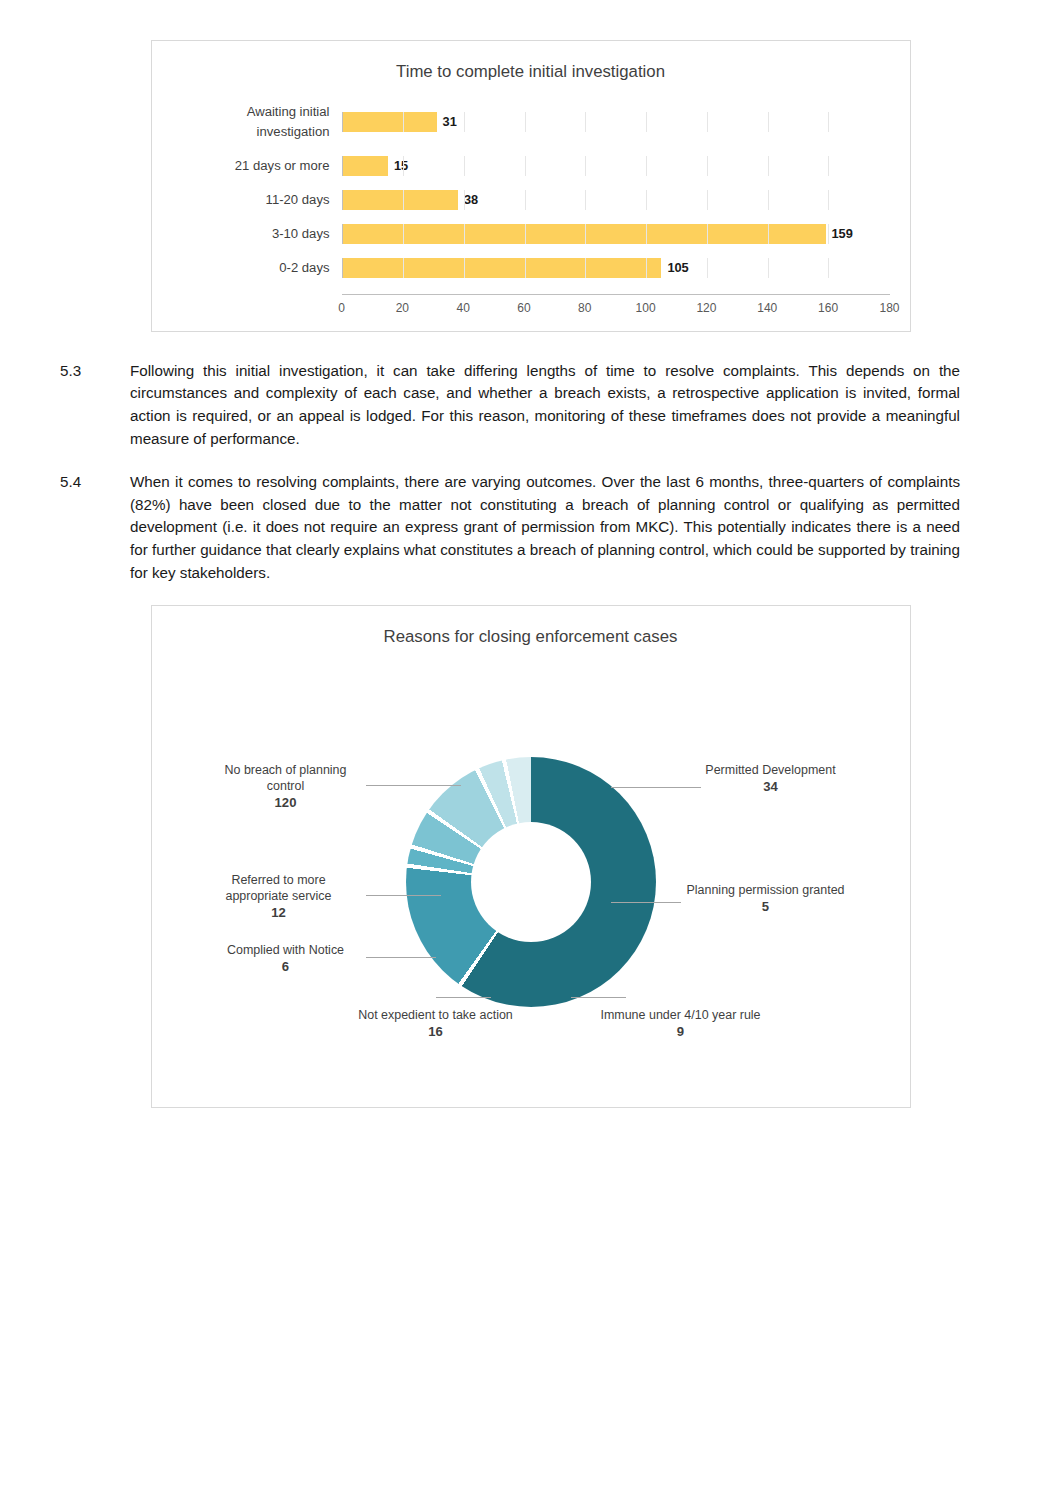Time to complete initial investigation
Awaiting initial investigation
31
21 days or more
15
11-20 days
38
3-10 days
159
0-2 days
105
0 20 40 60 80 100 120 140 160 180
5.3
Following this initial investigation, it can take differing lengths of time to resolve complaints. This depends on the circumstances and complexity of each case, and whether a breach exists, a retrospective application is invited, formal action is required, or an appeal is lodged. For this reason, monitoring of these timeframes does not provide a meaningful measure of performance.
5.4
When it comes to resolving complaints, there are varying outcomes. Over the last 6 months, three-quarters of complaints (82%) have been closed due to the matter not constituting a breach of planning control or qualifying as permitted development (i.e. it does not require an express grant of permission from MKC). This potentially indicates there is a need for further guidance that clearly explains what constitutes a breach of planning control, which could be supported by training for key stakeholders.
Reasons for closing enforcement cases
No breach of planning control120
Referred to more appropriate service12
Complied with Notice6
Not expedient to take action16
Immune under 4/10 year rule9
Planning permission granted5
Permitted Development34